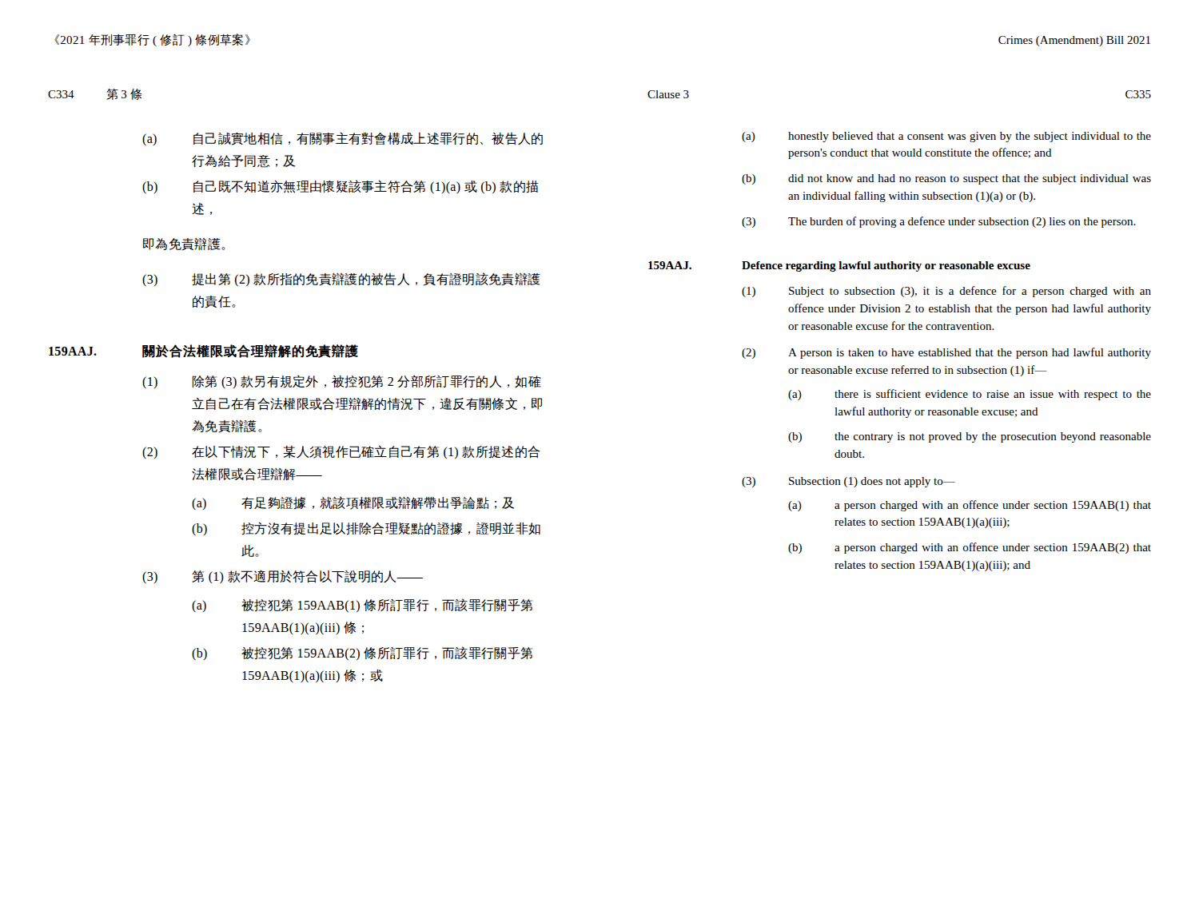《2021 年刑事罪行 ( 修訂 ) 條例草案》
C334 第 3 條
(a) 自己誠實地相信，有關事主有對會構成上述罪行的、被告人的行為給予同意；及
(b) 自己既不知道亦無理由懷疑該事主符合第 (1)(a) 或 (b) 款的描述，
即為免責辯護。
(3) 提出第 (2) 款所指的免責辯護的被告人，負有證明該免責辯護的責任。
159AAJ. 關於合法權限或合理辯解的免責辯護
(1) 除第 (3) 款另有規定外，被控犯第 2 分部所訂罪行的人，如確立自己在有合法權限或合理辯解的情況下，違反有關條文，即為免責辯護。
(2) 在以下情況下，某人須視作已確立自己有第 (1) 款所提述的合法權限或合理辯解——
(a) 有足夠證據，就該項權限或辯解帶出爭論點；及
(b) 控方沒有提出足以排除合理疑點的證據，證明並非如此。
(3) 第 (1) 款不適用於符合以下說明的人——
(a) 被控犯第 159AAB(1) 條所訂罪行，而該罪行關乎第 159AAB(1)(a)(iii) 條；
(b) 被控犯第 159AAB(2) 條所訂罪行，而該罪行關乎第 159AAB(1)(a)(iii) 條；或
Crimes (Amendment) Bill 2021
Clause 3 C335
(a) honestly believed that a consent was given by the subject individual to the person's conduct that would constitute the offence; and
(b) did not know and had no reason to suspect that the subject individual was an individual falling within subsection (1)(a) or (b).
(3) The burden of proving a defence under subsection (2) lies on the person.
159AAJ. Defence regarding lawful authority or reasonable excuse
(1) Subject to subsection (3), it is a defence for a person charged with an offence under Division 2 to establish that the person had lawful authority or reasonable excuse for the contravention.
(2) A person is taken to have established that the person had lawful authority or reasonable excuse referred to in subsection (1) if—
(a) there is sufficient evidence to raise an issue with respect to the lawful authority or reasonable excuse; and
(b) the contrary is not proved by the prosecution beyond reasonable doubt.
(3) Subsection (1) does not apply to—
(a) a person charged with an offence under section 159AAB(1) that relates to section 159AAB(1)(a)(iii);
(b) a person charged with an offence under section 159AAB(2) that relates to section 159AAB(1)(a)(iii); and